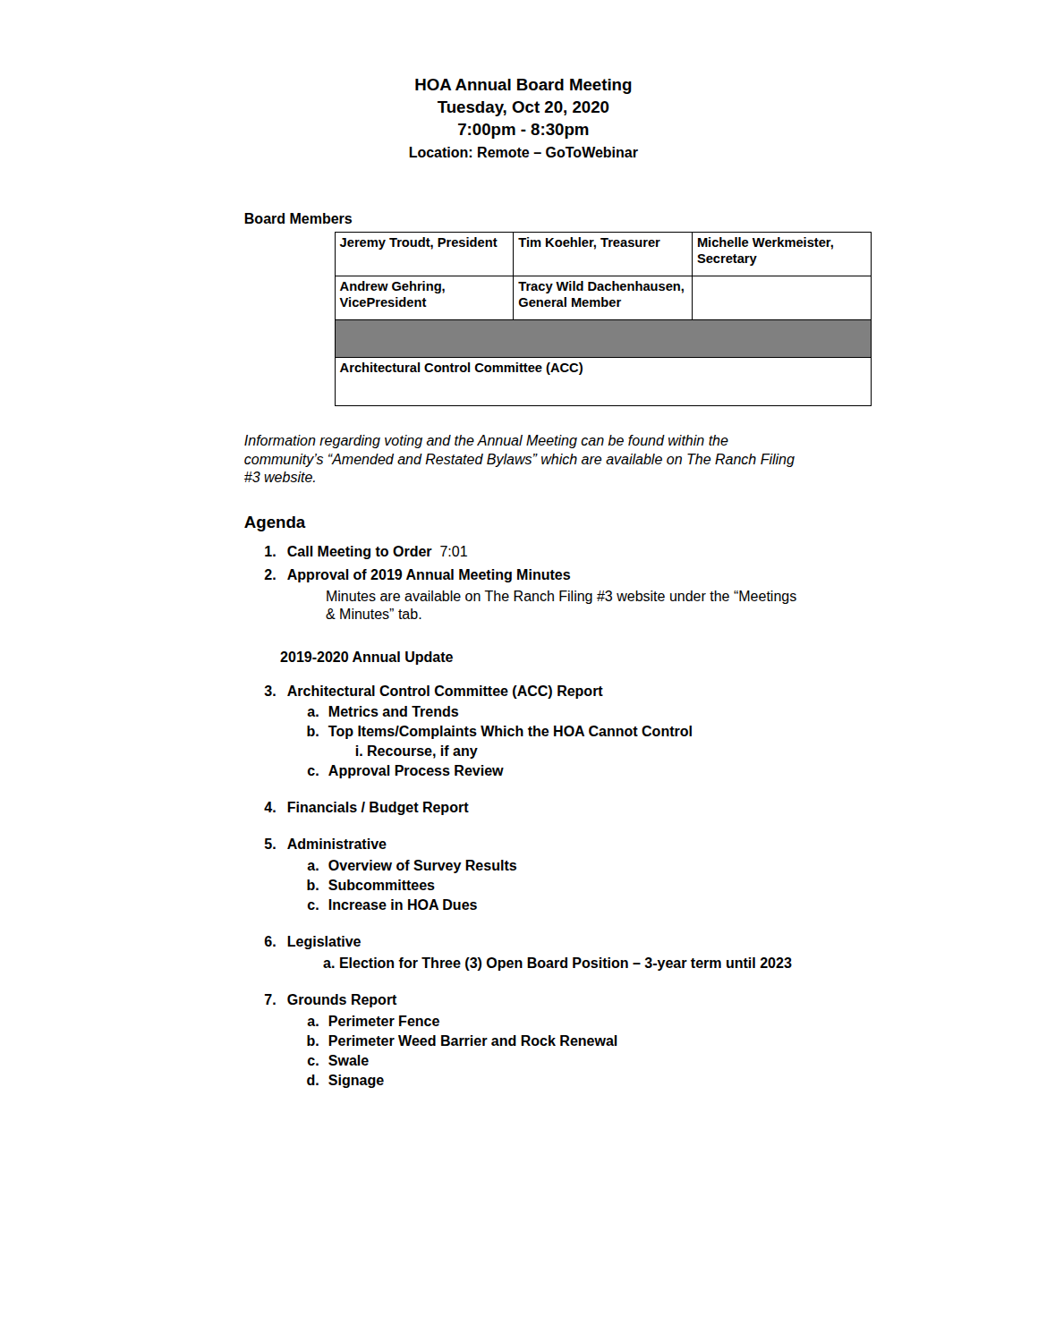HOA Annual Board Meeting
Tuesday, Oct 20, 2020
7:00pm - 8:30pm
Location: Remote – GoToWebinar
Board Members
| Jeremy Troudt, President | Tim Koehler, Treasurer | Michelle Werkmeister, Secretary |
| Andrew Gehring, VicePresident | Tracy Wild Dachenhausen, General Member | |
| Architectural Control Committee (ACC) |
Information regarding voting and the Annual Meeting can be found within the community’s “Amended and Restated Bylaws” which are available on The Ranch Filing #3 website.
Agenda
Call Meeting to Order 7:01
Approval of 2019 Annual Meeting Minutes
Minutes are available on The Ranch Filing #3 website under the “Meetings & Minutes” tab.
2019-2020 Annual Update
Architectural Control Committee (ACC) Report
Metrics and Trends
Top Items/Complaints Which the HOA Cannot Control
Recourse, if any
Approval Process Review
Financials / Budget Report
Administrative
Overview of Survey Results
Subcommittees
Increase in HOA Dues
Legislative
a. Election for Three (3) Open Board Position – 3-year term until 2023
Grounds Report
Perimeter Fence
Perimeter Weed Barrier and Rock Renewal
Swale
Signage